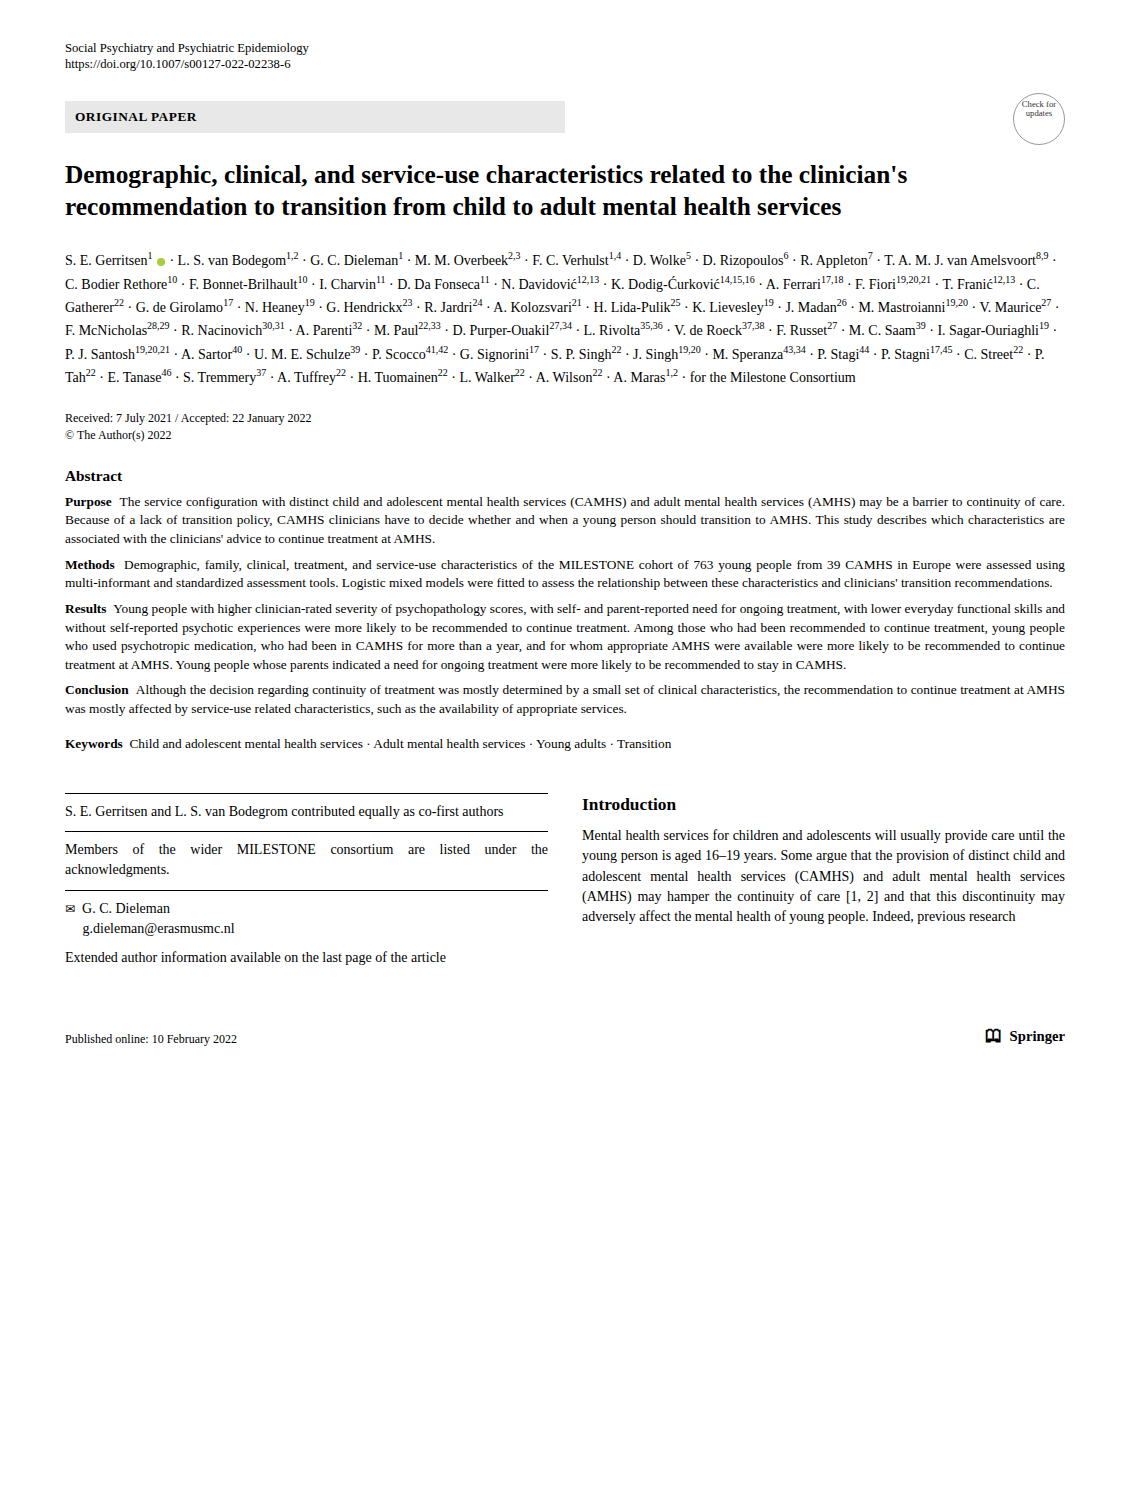Social Psychiatry and Psychiatric Epidemiology
https://doi.org/10.1007/s00127-022-02238-6
ORIGINAL PAPER
Check for
updates
Demographic, clinical, and service-use characteristics related to the clinician's recommendation to transition from child to adult mental health services
S. E. Gerritsen1 · L. S. van Bodegom1,2 · G. C. Dieleman1 · M. M. Overbeek2,3 · F. C. Verhulst1,4 · D. Wolke5 · D. Rizopoulos6 · R. Appleton7 · T. A. M. J. van Amelsvoort8,9 · C. Bodier Rethore10 · F. Bonnet-Brilhault10 · I. Charvin11 · D. Da Fonseca11 · N. Davidović12,13 · K. Dodig-Ćurković14,15,16 · A. Ferrari17,18 · F. Fiori19,20,21 · T. Franić12,13 · C. Gatherer22 · G. de Girolamo17 · N. Heaney19 · G. Hendrickx23 · R. Jardri24 · A. Kolozsvari21 · H. Lida-Pulik25 · K. Lievesley19 · J. Madan26 · M. Mastroianni19,20 · V. Maurice27 · F. McNicholas28,29 · R. Nacinovich30,31 · A. Parenti32 · M. Paul22,33 · D. Purper-Ouakil27,34 · L. Rivolta35,36 · V. de Roeck37,38 · F. Russet27 · M. C. Saam39 · I. Sagar-Ouriaghli19 · P. J. Santosh19,20,21 · A. Sartor40 · U. M. E. Schulze39 · P. Scocco41,42 · G. Signorini17 · S. P. Singh22 · J. Singh19,20 · M. Speranza43,34 · P. Stagi44 · P. Stagni17,45 · C. Street22 · P. Tah22 · E. Tanase46 · S. Tremmery37 · A. Tuffrey22 · H. Tuomainen22 · L. Walker22 · A. Wilson22 · A. Maras1,2 · for the Milestone Consortium
Received: 7 July 2021 / Accepted: 22 January 2022
© The Author(s) 2022
Abstract
Purpose The service configuration with distinct child and adolescent mental health services (CAMHS) and adult mental health services (AMHS) may be a barrier to continuity of care. Because of a lack of transition policy, CAMHS clinicians have to decide whether and when a young person should transition to AMHS. This study describes which characteristics are associated with the clinicians' advice to continue treatment at AMHS.
Methods Demographic, family, clinical, treatment, and service-use characteristics of the MILESTONE cohort of 763 young people from 39 CAMHS in Europe were assessed using multi-informant and standardized assessment tools. Logistic mixed models were fitted to assess the relationship between these characteristics and clinicians' transition recommendations.
Results Young people with higher clinician-rated severity of psychopathology scores, with self- and parent-reported need for ongoing treatment, with lower everyday functional skills and without self-reported psychotic experiences were more likely to be recommended to continue treatment. Among those who had been recommended to continue treatment, young people who used psychotropic medication, who had been in CAMHS for more than a year, and for whom appropriate AMHS were available were more likely to be recommended to continue treatment at AMHS. Young people whose parents indicated a need for ongoing treatment were more likely to be recommended to stay in CAMHS.
Conclusion Although the decision regarding continuity of treatment was mostly determined by a small set of clinical characteristics, the recommendation to continue treatment at AMHS was mostly affected by service-use related characteristics, such as the availability of appropriate services.
Keywords Child and adolescent mental health services · Adult mental health services · Young adults · Transition
S. E. Gerritsen and L. S. van Bodegrom contributed equally as co-first authors
Members of the wider MILESTONE consortium are listed under the acknowledgments.
✉ G. C. Dieleman
g.dieleman@erasmusmc.nl
Extended author information available on the last page of the article
Introduction
Mental health services for children and adolescents will usually provide care until the young person is aged 16–19 years. Some argue that the provision of distinct child and adolescent mental health services (CAMHS) and adult mental health services (AMHS) may hamper the continuity of care [1, 2] and that this discontinuity may adversely affect the mental health of young people. Indeed, previous research
Published online: 10 February 2022
🕮 Springer